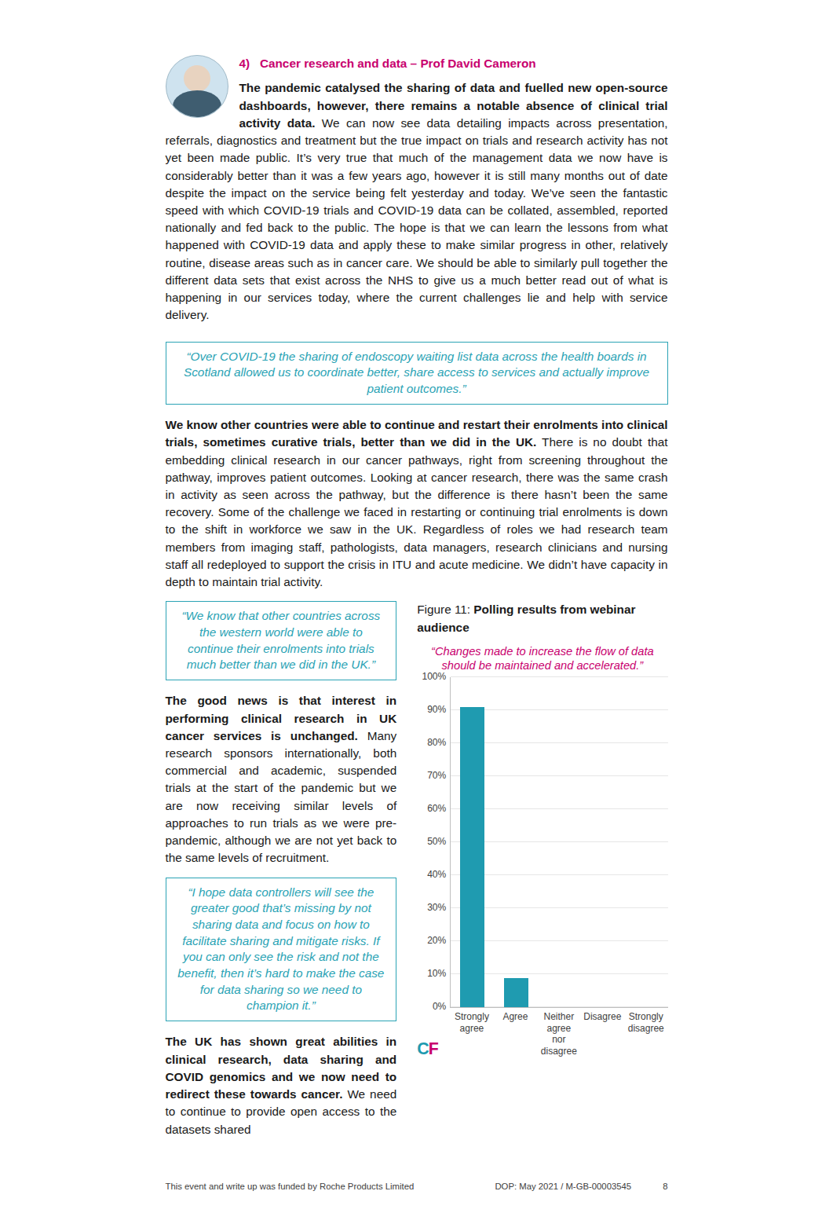4) Cancer research and data – Prof David Cameron
The pandemic catalysed the sharing of data and fuelled new open-source dashboards, however, there remains a notable absence of clinical trial activity data. We can now see data detailing impacts across presentation, referrals, diagnostics and treatment but the true impact on trials and research activity has not yet been made public. It’s very true that much of the management data we now have is considerably better than it was a few years ago, however it is still many months out of date despite the impact on the service being felt yesterday and today. We’ve seen the fantastic speed with which COVID-19 trials and COVID-19 data can be collated, assembled, reported nationally and fed back to the public. The hope is that we can learn the lessons from what happened with COVID-19 data and apply these to make similar progress in other, relatively routine, disease areas such as in cancer care. We should be able to similarly pull together the different data sets that exist across the NHS to give us a much better read out of what is happening in our services today, where the current challenges lie and help with service delivery.
“Over COVID-19 the sharing of endoscopy waiting list data across the health boards in Scotland allowed us to coordinate better, share access to services and actually improve patient outcomes.”
We know other countries were able to continue and restart their enrolments into clinical trials, sometimes curative trials, better than we did in the UK. There is no doubt that embedding clinical research in our cancer pathways, right from screening throughout the pathway, improves patient outcomes. Looking at cancer research, there was the same crash in activity as seen across the pathway, but the difference is there hasn’t been the same recovery. Some of the challenge we faced in restarting or continuing trial enrolments is down to the shift in workforce we saw in the UK. Regardless of roles we had research team members from imaging staff, pathologists, data managers, research clinicians and nursing staff all redeployed to support the crisis in ITU and acute medicine. We didn’t have capacity in depth to maintain trial activity.
“We know that other countries across the western world were able to continue their enrolments into trials much better than we did in the UK.”
The good news is that interest in performing clinical research in UK cancer services is unchanged. Many research sponsors internationally, both commercial and academic, suspended trials at the start of the pandemic but we are now receiving similar levels of approaches to run trials as we were pre-pandemic, although we are not yet back to the same levels of recruitment.
“I hope data controllers will see the greater good that’s missing by not sharing data and focus on how to facilitate sharing and mitigate risks. If you can only see the risk and not the benefit, then it’s hard to make the case for data sharing so we need to champion it.”
The UK has shown great abilities in clinical research, data sharing and COVID genomics and we now need to redirect these towards cancer. We need to continue to provide open access to the datasets shared
Figure 11: Polling results from webinar audience
“Changes made to increase the flow of data should be maintained and accelerated.”
100%
90%
80%
70%
60%
50%
40%
30%
20%
10%
0%
Strongly
agree
Agree
Neither
agree nor
disagree
Disagree
Strongly
disagree
CF
This event and write up was funded by Roche Products Limited
DOP: May 2021 / M-GB-00003545
8